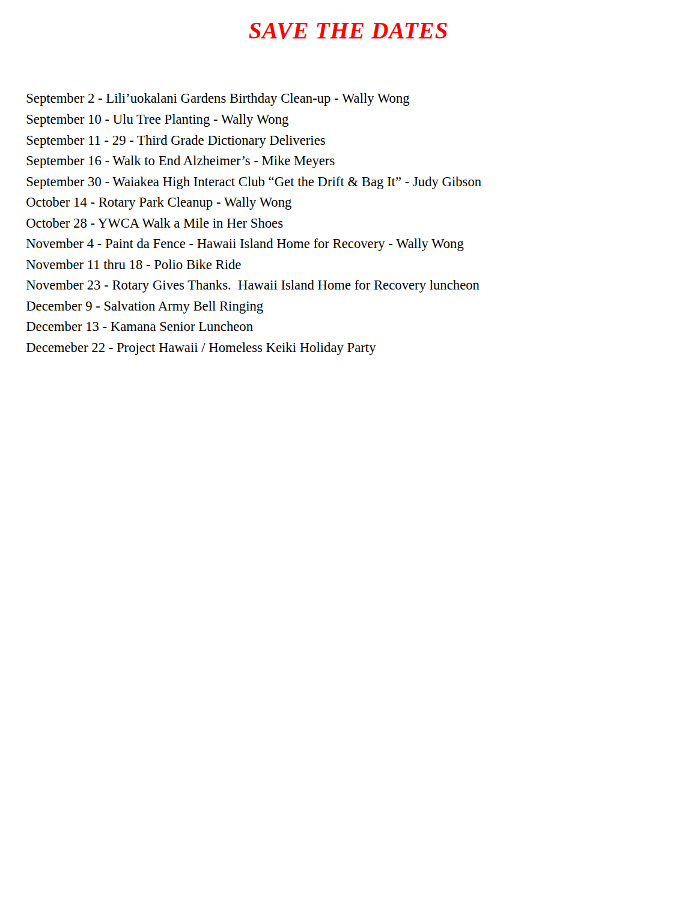SAVE THE DATES
September 2 - Lili’uokalani Gardens Birthday Clean-up - Wally Wong
September 10 - Ulu Tree Planting - Wally Wong
September 11 - 29 - Third Grade Dictionary Deliveries
September 16 - Walk to End Alzheimer’s - Mike Meyers
September 30 - Waiakea High Interact Club “Get the Drift & Bag It” - Judy Gibson
October 14 - Rotary Park Cleanup - Wally Wong
October 28 - YWCA Walk a Mile in Her Shoes
November 4 - Paint da Fence - Hawaii Island Home for Recovery - Wally Wong
November 11 thru 18 - Polio Bike Ride
November 23 - Rotary Gives Thanks. Hawaii Island Home for Recovery luncheon
December 9 - Salvation Army Bell Ringing
December 13 - Kamana Senior Luncheon
Decemeber 22 - Project Hawaii / Homeless Keiki Holiday Party